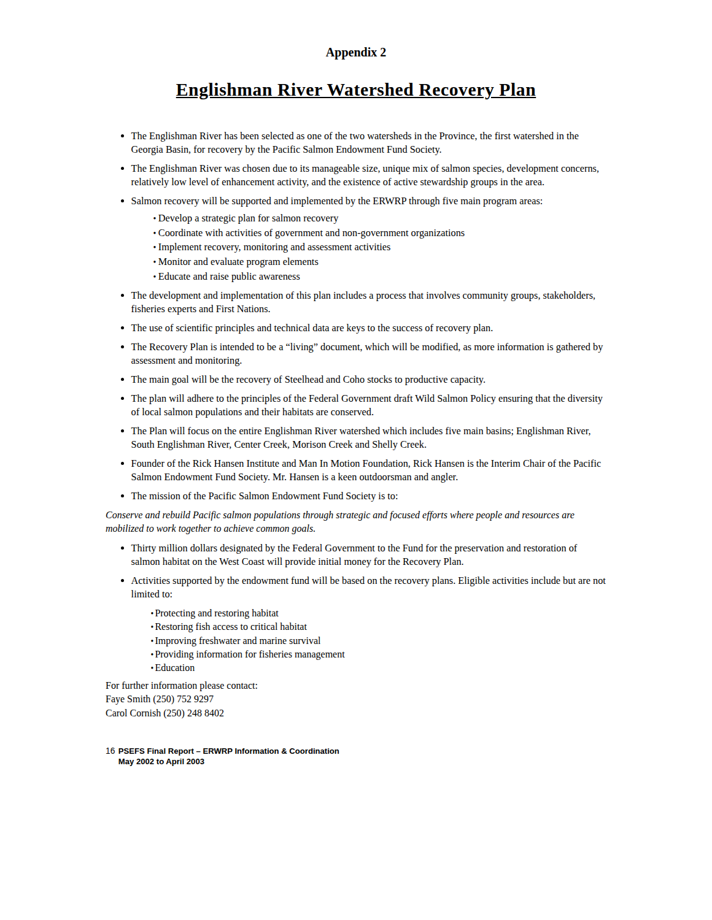Appendix 2
Englishman River Watershed Recovery Plan
The Englishman River has been selected as one of the two watersheds in the Province, the first watershed in the Georgia Basin, for recovery by the Pacific Salmon Endowment Fund Society.
The Englishman River was chosen due to its manageable size, unique mix of salmon species, development concerns, relatively low level of enhancement activity, and the existence of active stewardship groups in the area.
Salmon recovery will be supported and implemented by the ERWRP through five main program areas:
Develop a strategic plan for salmon recovery
Coordinate with activities of government and non-government organizations
Implement recovery, monitoring and assessment activities
Monitor and evaluate program elements
Educate and raise public awareness
The development and implementation of this plan includes a process that involves community groups, stakeholders, fisheries experts and First Nations.
The use of scientific principles and technical data are keys to the success of recovery plan.
The Recovery Plan is intended to be a “living” document, which will be modified, as more information is gathered by assessment and monitoring.
The main goal will be the recovery of Steelhead and Coho stocks to productive capacity.
The plan will adhere to the principles of the Federal Government draft Wild Salmon Policy ensuring that the diversity of local salmon populations and their habitats are conserved.
The Plan will focus on the entire Englishman River watershed which includes five main basins; Englishman River, South Englishman River, Center Creek, Morison Creek and Shelly Creek.
Founder of the Rick Hansen Institute and Man In Motion Foundation, Rick Hansen is the Interim Chair of the Pacific Salmon Endowment Fund Society. Mr. Hansen is a keen outdoorsman and angler.
The mission of the Pacific Salmon Endowment Fund Society is to:
Conserve and rebuild Pacific salmon populations through strategic and focused efforts where people and resources are mobilized to work together to achieve common goals.
Thirty million dollars designated by the Federal Government to the Fund for the preservation and restoration of salmon habitat on the West Coast will provide initial money for the Recovery Plan.
Activities supported by the endowment fund will be based on the recovery plans. Eligible activities include but are not limited to:
Protecting and restoring habitat
Restoring fish access to critical habitat
Improving freshwater and marine survival
Providing information for fisheries management
Education
For further information please contact:
Faye Smith (250) 752 9297
Carol Cornish (250) 248 8402
16 PSEFS Final Report – ERWRP Information & Coordination
May 2002 to April 2003